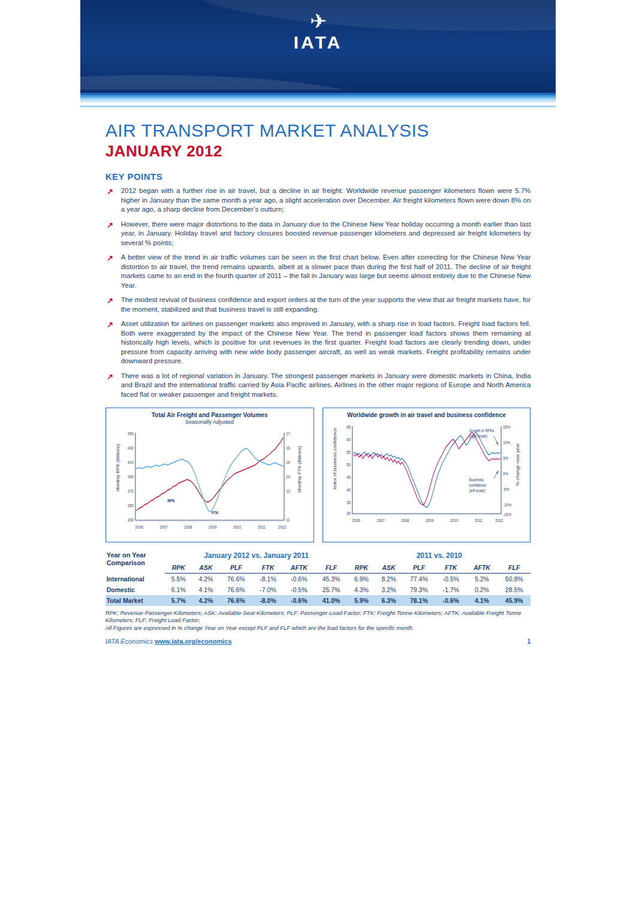✈
IATA
AIR TRANSPORT MARKET ANALYSIS JANUARY 2012
KEY POINTS
2012 began with a further rise in air travel, but a decline in air freight. Worldwide revenue passenger kilometers flown were 5.7% higher in January than the same month a year ago, a slight acceleration over December. Air freight kilometers flown were down 8% on a year ago, a sharp decline from December’s outturn;
However, there were major distortions to the data in January due to the Chinese New Year holiday occurring a month earlier than last year, in January. Holiday travel and factory closures boosted revenue passenger kilometers and depressed air freight kilometers by several % points;
A better view of the trend in air traffic volumes can be seen in the first chart below. Even after correcting for the Chinese New Year distortion to air travel, the trend remains upwards, albeit at a slower pace than during the first half of 2011. The decline of air freight markets came to an end in the fourth quarter of 2011 – the fall in January was large but seems almost entirely due to the Chinese New Year.
The modest revival of business confidence and export orders at the turn of the year supports the view that air freight markets have, for the moment, stabilized and that business travel is still expanding.
Asset utilization for airlines on passenger markets also improved in January, with a sharp rise in load factors. Freight load factors fell. Both were exaggerated by the impact of the Chinese New Year. The trend in passenger load factors shows them remaining at historically high levels, which is positive for unit revenues in the first quarter. Freight load factors are clearly trending down, under pressure from capacity arriving with new wide body passenger aircraft, as well as weak markets. Freight profitability remains under downward pressure.
There was a lot of regional variation in January. The strongest passenger markets in January were domestic markets in China, India and Brazil and the international traffic carried by Asia Pacific airlines. Airlines in the other major regions of Europe and North America faced flat or weaker passenger and freight markets.
Total Air Freight and Passenger Volumes Seasonally Adjusted
450 430 410 390 370 350 330 17 16 15 14 13 11 Monthly RPK (Billions) Monthly FTK (Billions) 2006 2007 2008 2009 2010 2011 2012 RPK FTK
Worldwide growth in air travel and business confidence
65 60 55 50 45 40 35 30 15% 10% 5% 0% -5% -10% -15% Index of business confidence % change over year 2006 2007 2008 2009 2010 2011 2012 Growth in RPKs (right scale) Business confidence (left scale)
| Year on Year Comparison | January 2012 vs. January 2011 | 2011 vs. 2010 |
| --- | --- | --- |
| RPK | ASK | PLF | FTK | AFTK | FLF | RPK | ASK | PLF | FTK | AFTK | FLF |
| International | 5.5% | 4.2% | 76.6% | -8.1% | -0.6% | 45.3% | 6.9% | 8.2% | 77.4% | -0.5% | 5.2% | 50.8% |
| Domestic | 6.1% | 4.1% | 76.6% | -7.0% | -0.5% | 25.7% | 4.3% | 3.2% | 79.3% | -1.7% | 0.2% | 28.5% |
| Total Market | 5.7% | 4.2% | 76.6% | -8.0% | -0.6% | 41.0% | 5.9% | 6.3% | 78.1% | -0.6% | 4.1% | 45.9% |
RPK: Revenue-Passenger-Kilometers; ASK: Available-Seat-Kilometers; PLF: Passenger-Load-Factor; FTK: Freight-Tonne-Kilometers; AFTK: Available Freight Tonne Kilometers; FLF: Freight Load Factor;
All Figures are expressed in % change Year on Year except PLF and FLF which are the load factors for the specific month.
IATA Economics www.iata.org/economics
1